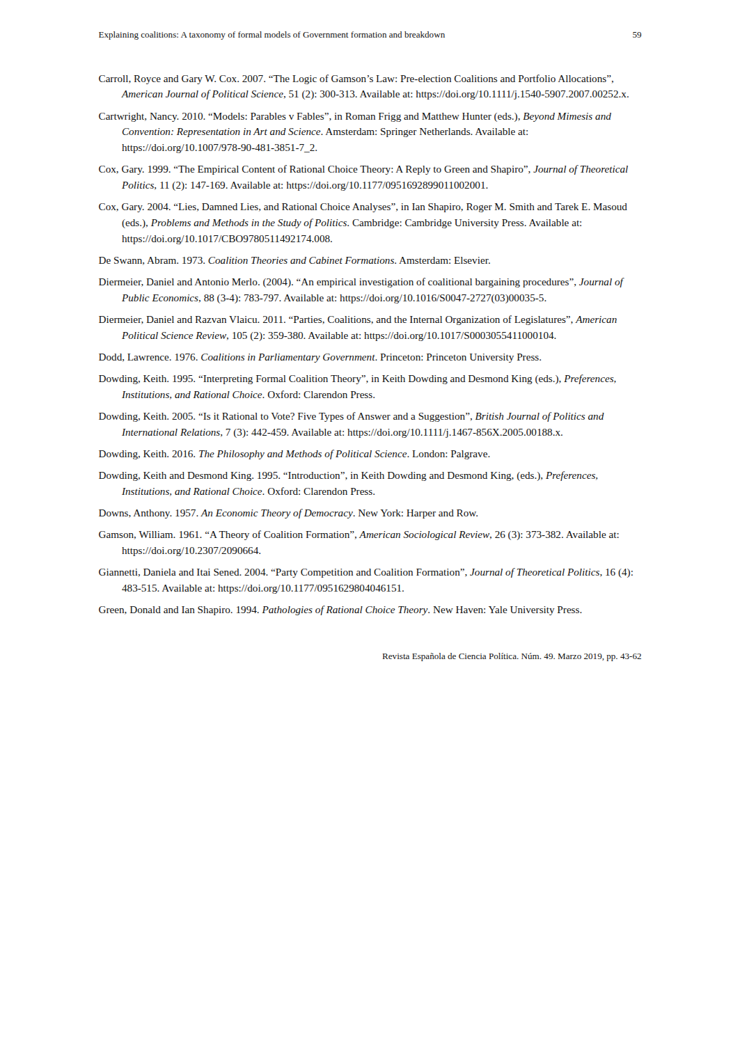Explaining coalitions: A taxonomy of formal models of Government formation and breakdown 59
Carroll, Royce and Gary W. Cox. 2007. “The Logic of Gamson’s Law: Pre-election Coalitions and Portfolio Allocations”, American Journal of Political Science, 51 (2): 300-313. Available at: https://doi.org/10.1111/j.1540-5907.2007.00252.x.
Cartwright, Nancy. 2010. “Models: Parables v Fables”, in Roman Frigg and Matthew Hunter (eds.), Beyond Mimesis and Convention: Representation in Art and Science. Amsterdam: Springer Netherlands. Available at: https://doi.org/10.1007/978-90-481-3851-7_2.
Cox, Gary. 1999. “The Empirical Content of Rational Choice Theory: A Reply to Green and Shapiro”, Journal of Theoretical Politics, 11 (2): 147-169. Available at: https://doi.org/10.1177/0951692899011002001.
Cox, Gary. 2004. “Lies, Damned Lies, and Rational Choice Analyses”, in Ian Shapiro, Roger M. Smith and Tarek E. Masoud (eds.), Problems and Methods in the Study of Politics. Cambridge: Cambridge University Press. Available at: https://doi.org/10.1017/CBO9780511492174.008.
De Swann, Abram. 1973. Coalition Theories and Cabinet Formations. Amsterdam: Elsevier.
Diermeier, Daniel and Antonio Merlo. (2004). “An empirical investigation of coalitional bargaining procedures”, Journal of Public Economics, 88 (3-4): 783-797. Available at: https://doi.org/10.1016/S0047-2727(03)00035-5.
Diermeier, Daniel and Razvan Vlaicu. 2011. “Parties, Coalitions, and the Internal Organization of Legislatures”, American Political Science Review, 105 (2): 359-380. Available at: https://doi.org/10.1017/S0003055411000104.
Dodd, Lawrence. 1976. Coalitions in Parliamentary Government. Princeton: Princeton University Press.
Dowding, Keith. 1995. “Interpreting Formal Coalition Theory”, in Keith Dowding and Desmond King (eds.), Preferences, Institutions, and Rational Choice. Oxford: Clarendon Press.
Dowding, Keith. 2005. “Is it Rational to Vote? Five Types of Answer and a Suggestion”, British Journal of Politics and International Relations, 7 (3): 442-459. Available at: https://doi.org/10.1111/j.1467-856X.2005.00188.x.
Dowding, Keith. 2016. The Philosophy and Methods of Political Science. London: Palgrave.
Dowding, Keith and Desmond King. 1995. “Introduction”, in Keith Dowding and Desmond King, (eds.), Preferences, Institutions, and Rational Choice. Oxford: Clarendon Press.
Downs, Anthony. 1957. An Economic Theory of Democracy. New York: Harper and Row.
Gamson, William. 1961. “A Theory of Coalition Formation”, American Sociological Review, 26 (3): 373-382. Available at: https://doi.org/10.2307/2090664.
Giannetti, Daniela and Itai Sened. 2004. “Party Competition and Coalition Formation”, Journal of Theoretical Politics, 16 (4): 483-515. Available at: https://doi.org/10.1177/0951629804046151.
Green, Donald and Ian Shapiro. 1994. Pathologies of Rational Choice Theory. New Haven: Yale University Press.
Revista Española de Ciencia Política. Núm. 49. Marzo 2019, pp. 43-62